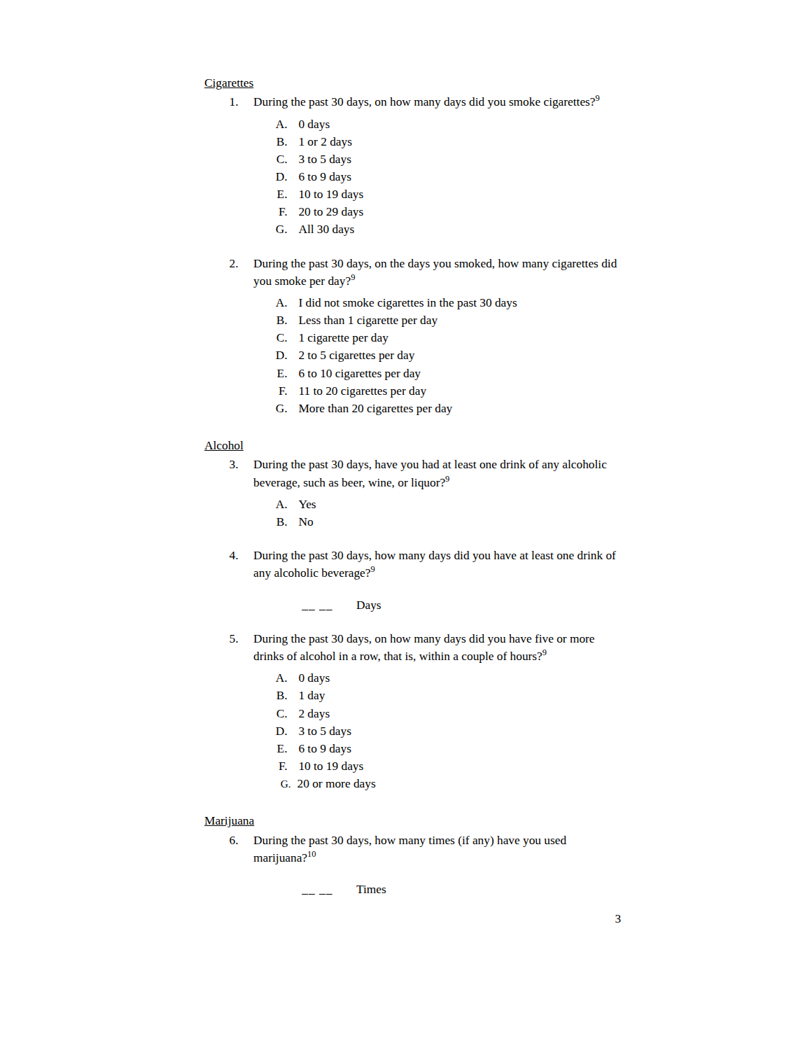Cigarettes
During the past 30 days, on how many days did you smoke cigarettes?9
0 days
1 or 2 days
3 to 5 days
6 to 9 days
10 to 19 days
20 to 29 days
All 30 days
During the past 30 days, on the days you smoked, how many cigarettes did you smoke per day?9
I did not smoke cigarettes in the past 30 days
Less than 1 cigarette per day
1 cigarette per day
2 to 5 cigarettes per day
6 to 10 cigarettes per day
11 to 20 cigarettes per day
More than 20 cigarettes per day
Alcohol
During the past 30 days, have you had at least one drink of any alcoholic beverage, such as beer, wine, or liquor?9
Yes
No
During the past 30 days, how many days did you have at least one drink of any alcoholic beverage?9
__ __Days
During the past 30 days, on how many days did you have five or more drinks of alcohol in a row, that is, within a couple of hours?9
0 days
1 day
2 days
3 to 5 days
6 to 9 days
10 to 19 days
20 or more days
Marijuana
During the past 30 days, how many times (if any) have you used marijuana?10
__ __Times
3